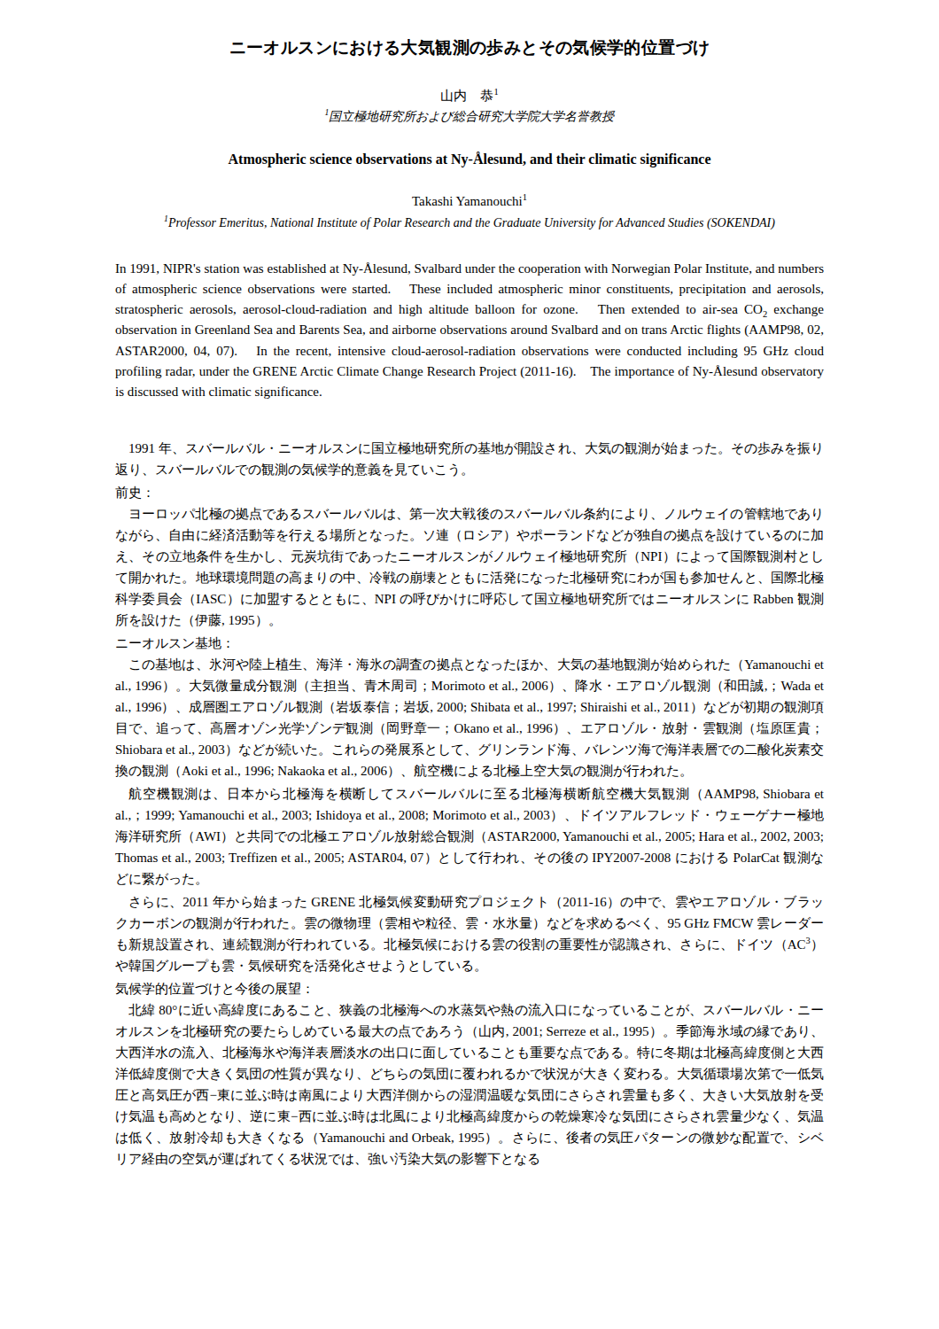ニーオルスンにおける大気観測の歩みとその気候学的位置づけ
山内　恭1
1国立極地研究所および総合研究大学院大学名誉教授
Atmospheric science observations at Ny-Ålesund, and their climatic significance
Takashi Yamanouchi1
1Professor Emeritus, National Institute of Polar Research and the Graduate University for Advanced Studies (SOKENDAI)
In 1991, NIPR's station was established at Ny-Ålesund, Svalbard under the cooperation with Norwegian Polar Institute, and numbers of atmospheric science observations were started.　These included atmospheric minor constituents, precipitation and aerosols, stratospheric aerosols, aerosol-cloud-radiation and high altitude balloon for ozone.　Then extended to air-sea CO2 exchange observation in Greenland Sea and Barents Sea, and airborne observations around Svalbard and on trans Arctic flights (AAMP98, 02, ASTAR2000, 04, 07).　In the recent, intensive cloud-aerosol-radiation observations were conducted including 95 GHz cloud profiling radar, under the GRENE Arctic Climate Change Research Project (2011-16).　The importance of Ny-Ålesund observatory is discussed with climatic significance.
1991 年、スバールバル・ニーオルスンに国立極地研究所の基地が開設され、大気の観測が始まった。その歩みを振り返り、スバールバルでの観測の気候学的意義を見ていこう。
前史：
ヨーロッパ北極の拠点であるスバールバルは、第一次大戦後のスバールバル条約により、ノルウェイの管轄地でありながら、自由に経済活動等を行える場所となった。ソ連（ロシア）やポーランドなどが独自の拠点を設けているのに加え、その立地条件を生かし、元炭坑街であったニーオルスンがノルウェイ極地研究所（NPI）によって国際観測村として開かれた。地球環境問題の高まりの中、冷戦の崩壊とともに活発になった北極研究にわが国も参加せんと、国際北極科学委員会（IASC）に加盟するとともに、NPI の呼びかけに呼応して国立極地研究所ではニーオルスンに Rabben 観測所を設けた（伊藤, 1995）。
ニーオルスン基地：
この基地は、氷河や陸上植生、海洋・海氷の調査の拠点となったほか、大気の基地観測が始められた（Yamanouchi et al., 1996）。大気微量成分観測（主担当、青木周司；Morimoto et al., 2006）、降水・エアロゾル観測（和田誠,；Wada et al., 1996）、成層圏エアロゾル観測（岩坂泰信；岩坂, 2000; Shibata et al., 1997; Shiraishi et al., 2011）などが初期の観測項目で、追って、高層オゾン光学ゾンデ観測（岡野章一；Okano et al., 1996）、エアロゾル・放射・雲観測（塩原匡貴；Shiobara et al., 2003）などが続いた。これらの発展系として、グリンランド海、バレンツ海で海洋表層での二酸化炭素交換の観測（Aoki et al., 1996; Nakaoka et al., 2006）、航空機による北極上空大気の観測が行われた。
航空機観測は、日本から北極海を横断してスバールバルに至る北極海横断航空機大気観測（AAMP98, Shiobara et al.,；1999; Yamanouchi et al., 2003; Ishidoya et al., 2008; Morimoto et al., 2003）、ドイツアルフレッド・ウェーゲナー極地海洋研究所（AWI）と共同での北極エアロゾル放射総合観測（ASTAR2000, Yamanouchi et al., 2005; Hara et al., 2002, 2003; Thomas et al., 2003; Treffizen et al., 2005; ASTAR04, 07）として行われ、その後の IPY2007-2008 における PolarCat 観測などに繋がった。
さらに、2011 年から始まった GRENE 北極気候変動研究プロジェクト（2011-16）の中で、雲やエアロゾル・ブラックカーボンの観測が行われた。雲の微物理（雲相や粒径、雲・水氷量）などを求めるべく、95 GHz FMCW 雲レーダーも新規設置され、連続観測が行われている。北極気候における雲の役割の重要性が認識され、さらに、ドイツ（AC3）や韓国グループも雲・気候研究を活発化させようとしている。
気候学的位置づけと今後の展望：
北緯 80°に近い高緯度にあること、狭義の北極海への水蒸気や熱の流入口になっていることが、スバールバル・ニーオルスンを北極研究の要たらしめている最大の点であろう（山内, 2001; Serreze et al., 1995）。季節海氷域の縁であり、大西洋水の流入、北極海氷や海洋表層淡水の出口に面していることも重要な点である。特に冬期は北極高緯度側と大西洋低緯度側で大きく気団の性質が異なり、どちらの気団に覆われるかで状況が大きく変わる。大気循環場次第で一低気圧と高気圧が西−東に並ぶ時は南風により大西洋側からの湿潤温暖な気団にさらされ雲量も多く、大きい大気放射を受け気温も高めとなり、逆に東−西に並ぶ時は北風により北極高緯度からの乾燥寒冷な気団にさらされ雲量少なく、気温は低く、放射冷却も大きくなる（Yamanouchi and Orbeak, 1995）。さらに、後者の気圧パターンの微妙な配置で、シベリア経由の空気が運ばれてくる状況では、強い汚染大気の影響下となる